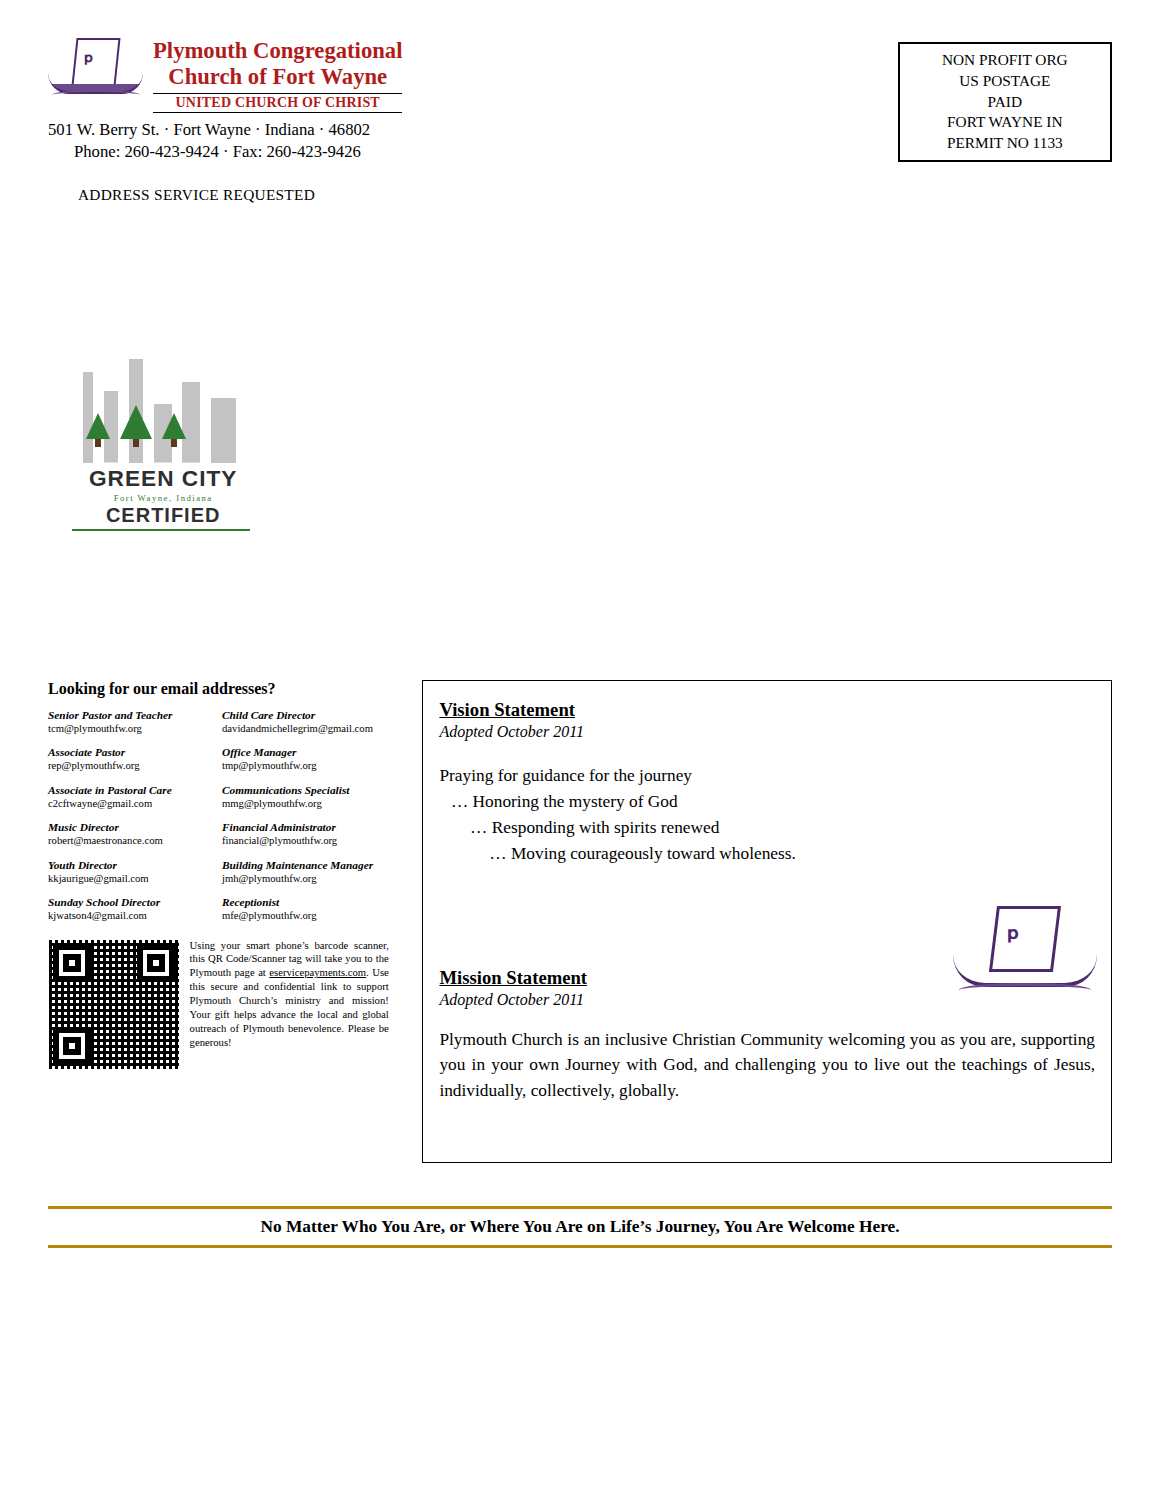ₚ
Plymouth Congregational
Church of Fort Wayne
UNITED CHURCH OF CHRIST
501 W. Berry St. · Fort Wayne · Indiana · 46802
Phone: 260-423-9424 · Fax: 260-423-9426
ADDRESS SERVICE REQUESTED
NON PROFIT ORG
US POSTAGE
PAID
FORT WAYNE IN
PERMIT NO 1133
GREEN CITY
Fort Wayne, Indiana
CERTIFIED
Looking for our email addresses?
Senior Pastor and Teacher
tcm@plymouthfw.org
Child Care Director
davidandmichellegrim@gmail.com
Associate Pastor
rep@plymouthfw.org
Office Manager
tmp@plymouthfw.org
Associate in Pastoral Care
c2cftwayne@gmail.com
Communications Specialist
mmg@plymouthfw.org
Music Director
robert@maestronance.com
Financial Administrator
financial@plymouthfw.org
Youth Director
kkjaurigue@gmail.com
Building Maintenance Manager
jmh@plymouthfw.org
Sunday School Director
kjwatson4@gmail.com
Receptionist
mfe@plymouthfw.org
Using your smart phone’s barcode scanner, this QR Code/Scanner tag will take you to the Plymouth page at eservicepayments.com. Use this secure and confidential link to support Plymouth Church’s ministry and mission! Your gift helps advance the local and global outreach of Plymouth benevolence. Please be generous!
Vision Statement
Adopted October 2011
Praying for guidance for the journey
… Honoring the mystery of God
… Responding with spirits renewed
… Moving courageously toward wholeness.
Mission Statement
Adopted October 2011
Plymouth Church is an inclusive Christian Community welcoming you as you are, supporting you in your own Journey with God, and challenging you to live out the teachings of Jesus, individually, collectively, globally.
ₚ
No Matter Who You Are, or Where You Are on Life’s Journey, You Are Welcome Here.